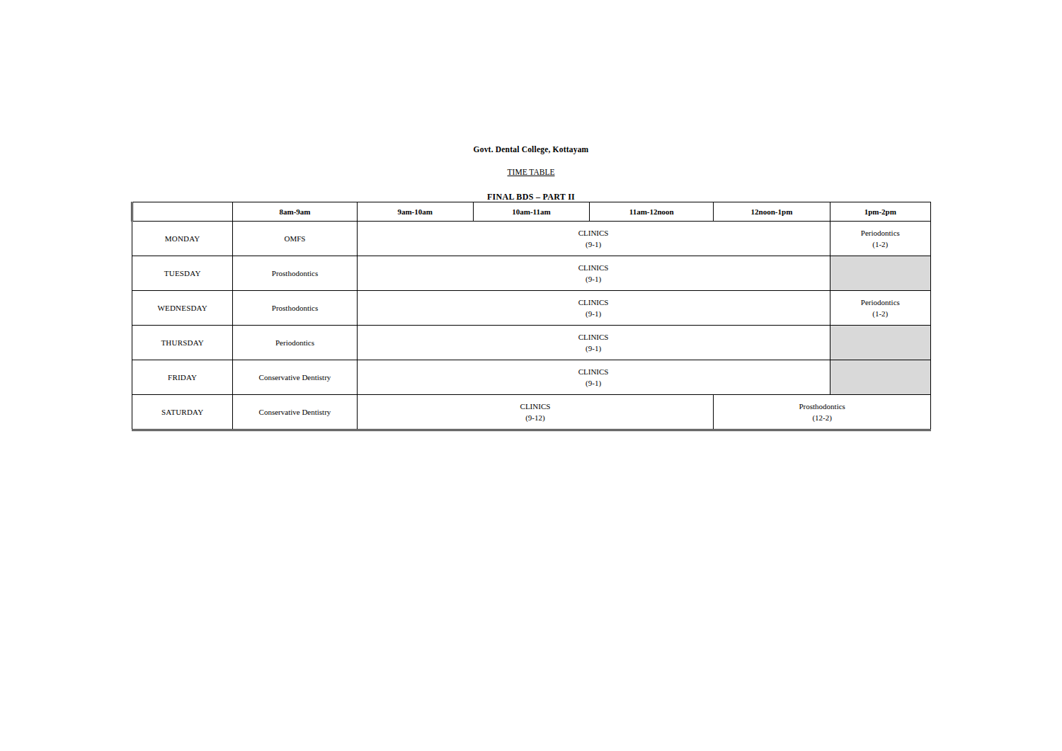Govt. Dental College, Kottayam
TIME TABLE
FINAL BDS – PART II
| | 8am-9am | 9am-10am | 10am-11am | 11am-12noon | 12noon-1pm | 1pm-2pm |
| --- | --- | --- | --- | --- | --- | --- |
| MONDAY | OMFS | CLINICS (9-1) | Periodontics (1-2) |
| TUESDAY | Prosthodontics | CLINICS (9-1) | |
| WEDNESDAY | Prosthodontics | CLINICS (9-1) | Periodontics (1-2) |
| THURSDAY | Periodontics | CLINICS (9-1) | |
| FRIDAY | Conservative Dentistry | CLINICS (9-1) | |
| SATURDAY | Conservative Dentistry | CLINICS (9-12) | Prosthodontics (12-2) |